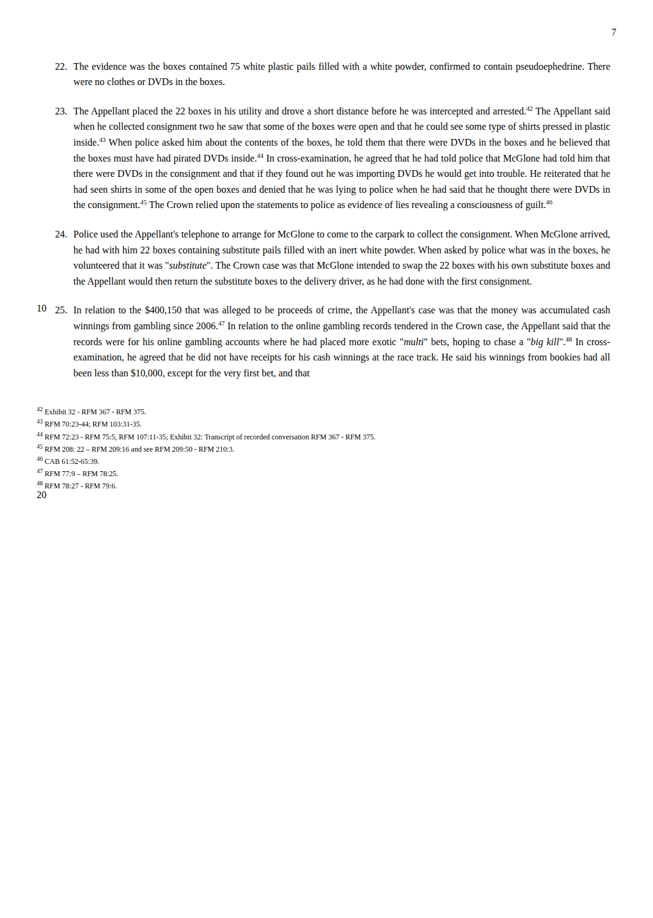7
22.
The evidence was the boxes contained 75 white plastic pails filled with a white powder, confirmed to contain pseudoephedrine. There were no clothes or DVDs in the boxes.
23.
The Appellant placed the 22 boxes in his utility and drove a short distance before he was intercepted and arrested.42 The Appellant said when he collected consignment two he saw that some of the boxes were open and that he could see some type of shirts pressed in plastic inside.43 When police asked him about the contents of the boxes, he told them that there were DVDs in the boxes and he believed that the boxes must have had pirated DVDs inside.44 In cross-examination, he agreed that he had told police that McGlone had told him that there were DVDs in the consignment and that if they found out he was importing DVDs he would get into trouble. He reiterated that he had seen shirts in some of the open boxes and denied that he was lying to police when he had said that he thought there were DVDs in the consignment.45 The Crown relied upon the statements to police as evidence of lies revealing a consciousness of guilt.46
24.
Police used the Appellant's telephone to arrange for McGlone to come to the carpark to collect the consignment. When McGlone arrived, he had with him 22 boxes containing substitute pails filled with an inert white powder. When asked by police what was in the boxes, he volunteered that it was "substitute". The Crown case was that McGlone intended to swap the 22 boxes with his own substitute boxes and the Appellant would then return the substitute boxes to the delivery driver, as he had done with the first consignment.
25.
In relation to the $400,150 that was alleged to be proceeds of crime, the Appellant's case was that the money was accumulated cash winnings from gambling since 2006.47 In relation to the online gambling records tendered in the Crown case, the Appellant said that the records were for his online gambling accounts where he had placed more exotic "multi" bets, hoping to chase a "big kill".48 In cross-examination, he agreed that he did not have receipts for his cash winnings at the race track. He said his winnings from bookies had all been less than $10,000, except for the very first bet, and that
10
20
42 Exhibit 32 - RFM 367 - RFM 375.
43 RFM 70:23-44; RFM 103:31-35.
44 RFM 72:23 - RFM 75:5, RFM 107:11-35; Exhibit 32: Transcript of recorded conversation RFM 367 - RFM 375.
45 RFM 208: 22 – RFM 209:16 and see RFM 209:50 - RFM 210:3.
46 CAB 61:52-65:39.
47 RFM 77:9 – RFM 78:25.
48 RFM 78:27 - RFM 79:6.